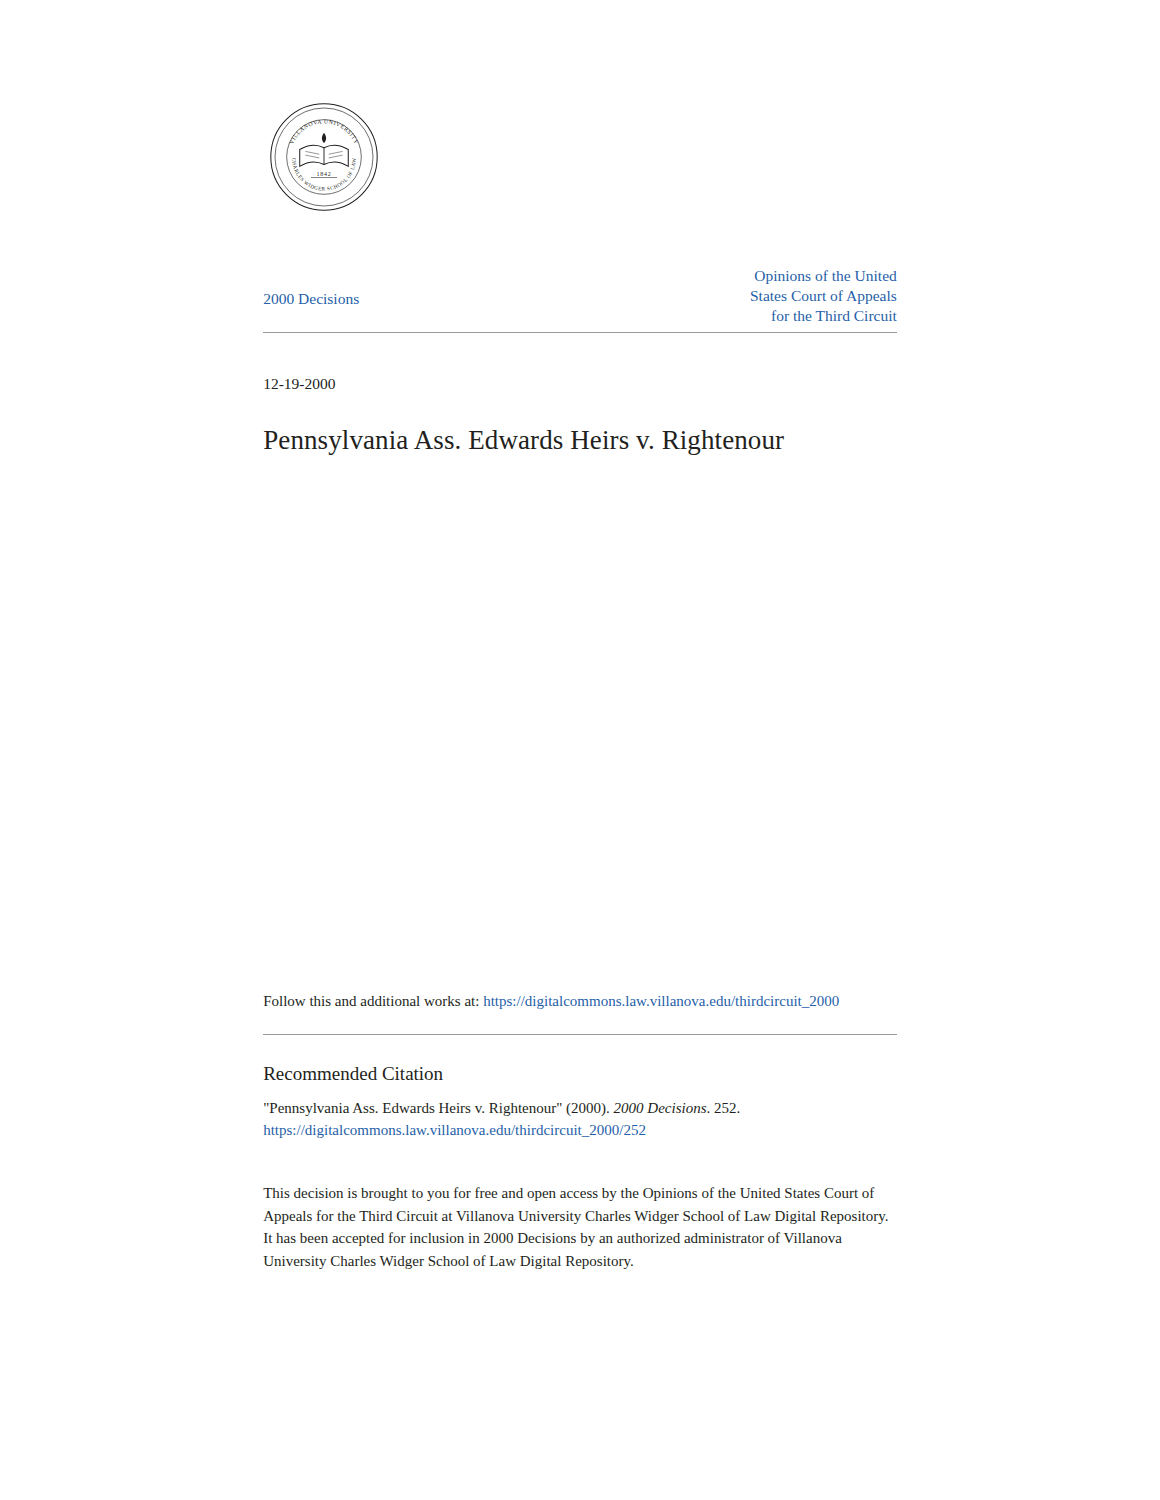VILLANOVA UNIVERSITY CHARLES WIDGER SCHOOL OF LAW 1842
2000 Decisions
Opinions of the United
States Court of Appeals
for the Third Circuit
12-19-2000
Pennsylvania Ass. Edwards Heirs v. Rightenour
Follow this and additional works at: https://digitalcommons.law.villanova.edu/thirdcircuit_2000
Recommended Citation
"Pennsylvania Ass. Edwards Heirs v. Rightenour" (2000). 2000 Decisions. 252.
https://digitalcommons.law.villanova.edu/thirdcircuit_2000/252
This decision is brought to you for free and open access by the Opinions of the United States Court of Appeals for the Third Circuit at Villanova University Charles Widger School of Law Digital Repository. It has been accepted for inclusion in 2000 Decisions by an authorized administrator of Villanova University Charles Widger School of Law Digital Repository.